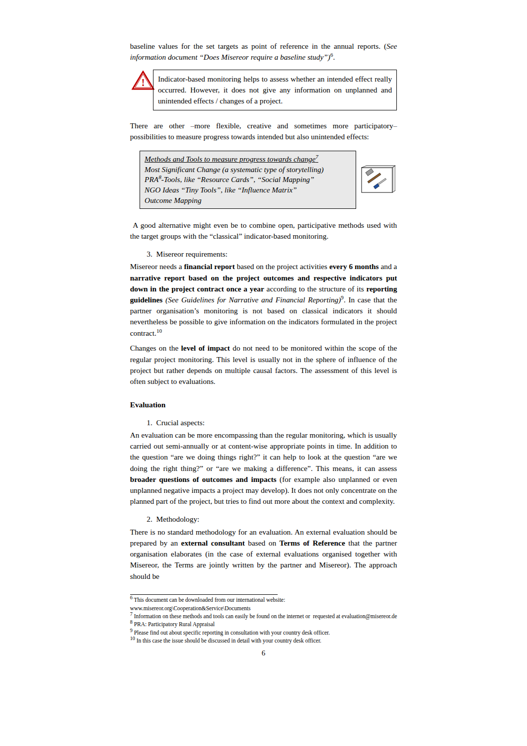baseline values for the set targets as point of reference in the annual reports. (See information document “Does Misereor require a baseline study”)6.
!
Indicator-based monitoring helps to assess whether an intended effect really occurred. However, it does not give any information on unplanned and unintended effects / changes of a project.
There are other –more flexible, creative and sometimes more participatory– possibilities to measure progress towards intended but also unintended effects:
Methods and Tools to measure progress towards change7
Most Significant Change (a systematic type of storytelling)
PRA8-Tools, like “Resource Cards”, “Social Mapping”
NGO Ideas “Tiny Tools”, like “Influence Matrix”
Outcome Mapping
A good alternative might even be to combine open, participative methods used with the target groups with the “classical” indicator-based monitoring.
3.
Misereor requirements:
Misereor needs a financial report based on the project activities every 6 months and a narrative report based on the project outcomes and respective indicators put down in the project contract once a year according to the structure of its reporting guidelines (See Guidelines for Narrative and Financial Reporting)9. In case that the partner organisation’s monitoring is not based on classical indicators it should nevertheless be possible to give information on the indicators formulated in the project contract.10
Changes on the level of impact do not need to be monitored within the scope of the regular project monitoring. This level is usually not in the sphere of influence of the project but rather depends on multiple causal factors. The assessment of this level is often subject to evaluations.
Evaluation
1.
Crucial aspects:
An evaluation can be more encompassing than the regular monitoring, which is usually carried out semi-annually or at content-wise appropriate points in time. In addition to the question “are we doing things right?” it can help to look at the question “are we doing the right thing?” or “are we making a difference”. This means, it can assess broader questions of outcomes and impacts (for example also unplanned or even unplanned negative impacts a project may develop). It does not only concentrate on the planned part of the project, but tries to find out more about the context and complexity.
2.
Methodology:
There is no standard methodology for an evaluation. An external evaluation should be prepared by an external consultant based on Terms of Reference that the partner organisation elaborates (in the case of external evaluations organised together with Misereor, the Terms are jointly written by the partner and Misereor). The approach should be
6 This document can be downloaded from our international website:
www.misereor.org\Cooperation&Service\Documents
7 Information on these methods and tools can easily be found on the internet or requested at evaluation@misereor.de
8 PRA: Participatory Rural Appraisal
9 Please find out about specific reporting in consultation with your country desk officer.
10 In this case the issue should be discussed in detail with your country desk officer.
6